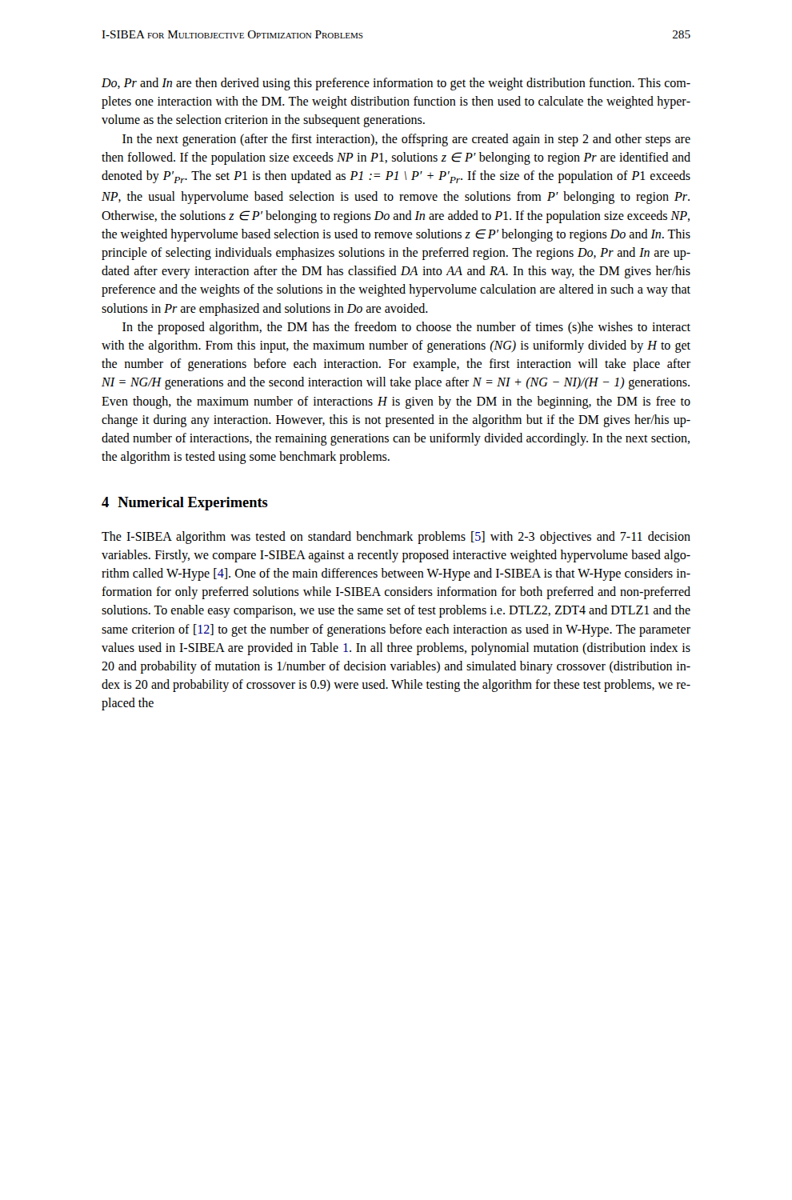I-SIBEA for Multiobjective Optimization Problems 285
Do, Pr and In are then derived using this preference information to get the weight distribution function. This completes one interaction with the DM. The weight distribution function is then used to calculate the weighted hypervolume as the selection criterion in the subsequent generations.
In the next generation (after the first interaction), the offspring are created again in step 2 and other steps are then followed. If the population size exceeds NP in P1, solutions z ∈ P′ belonging to region Pr are identified and denoted by P′Pr. The set P1 is then updated as P1 := P1 \ P′ + P′Pr. If the size of the population of P1 exceeds NP, the usual hypervolume based selection is used to remove the solutions from P′ belonging to region Pr. Otherwise, the solutions z ∈ P′ belonging to regions Do and In are added to P1. If the population size exceeds NP, the weighted hypervolume based selection is used to remove solutions z ∈ P′ belonging to regions Do and In. This principle of selecting individuals emphasizes solutions in the preferred region. The regions Do, Pr and In are updated after every interaction after the DM has classified DA into AA and RA. In this way, the DM gives her/his preference and the weights of the solutions in the weighted hypervolume calculation are altered in such a way that solutions in Pr are emphasized and solutions in Do are avoided.
In the proposed algorithm, the DM has the freedom to choose the number of times (s)he wishes to interact with the algorithm. From this input, the maximum number of generations (NG) is uniformly divided by H to get the number of generations before each interaction. For example, the first interaction will take place after NI = NG/H generations and the second interaction will take place after N = NI + (NG − NI)/(H − 1) generations. Even though, the maximum number of interactions H is given by the DM in the beginning, the DM is free to change it during any interaction. However, this is not presented in the algorithm but if the DM gives her/his updated number of interactions, the remaining generations can be uniformly divided accordingly. In the next section, the algorithm is tested using some benchmark problems.
4 Numerical Experiments
The I-SIBEA algorithm was tested on standard benchmark problems [5] with 2-3 objectives and 7-11 decision variables. Firstly, we compare I-SIBEA against a recently proposed interactive weighted hypervolume based algorithm called W-Hype [4]. One of the main differences between W-Hype and I-SIBEA is that W-Hype considers information for only preferred solutions while I-SIBEA considers information for both preferred and non-preferred solutions. To enable easy comparison, we use the same set of test problems i.e. DTLZ2, ZDT4 and DTLZ1 and the same criterion of [12] to get the number of generations before each interaction as used in W-Hype. The parameter values used in I-SIBEA are provided in Table 1. In all three problems, polynomial mutation (distribution index is 20 and probability of mutation is 1/number of decision variables) and simulated binary crossover (distribution index is 20 and probability of crossover is 0.9) were used. While testing the algorithm for these test problems, we replaced the